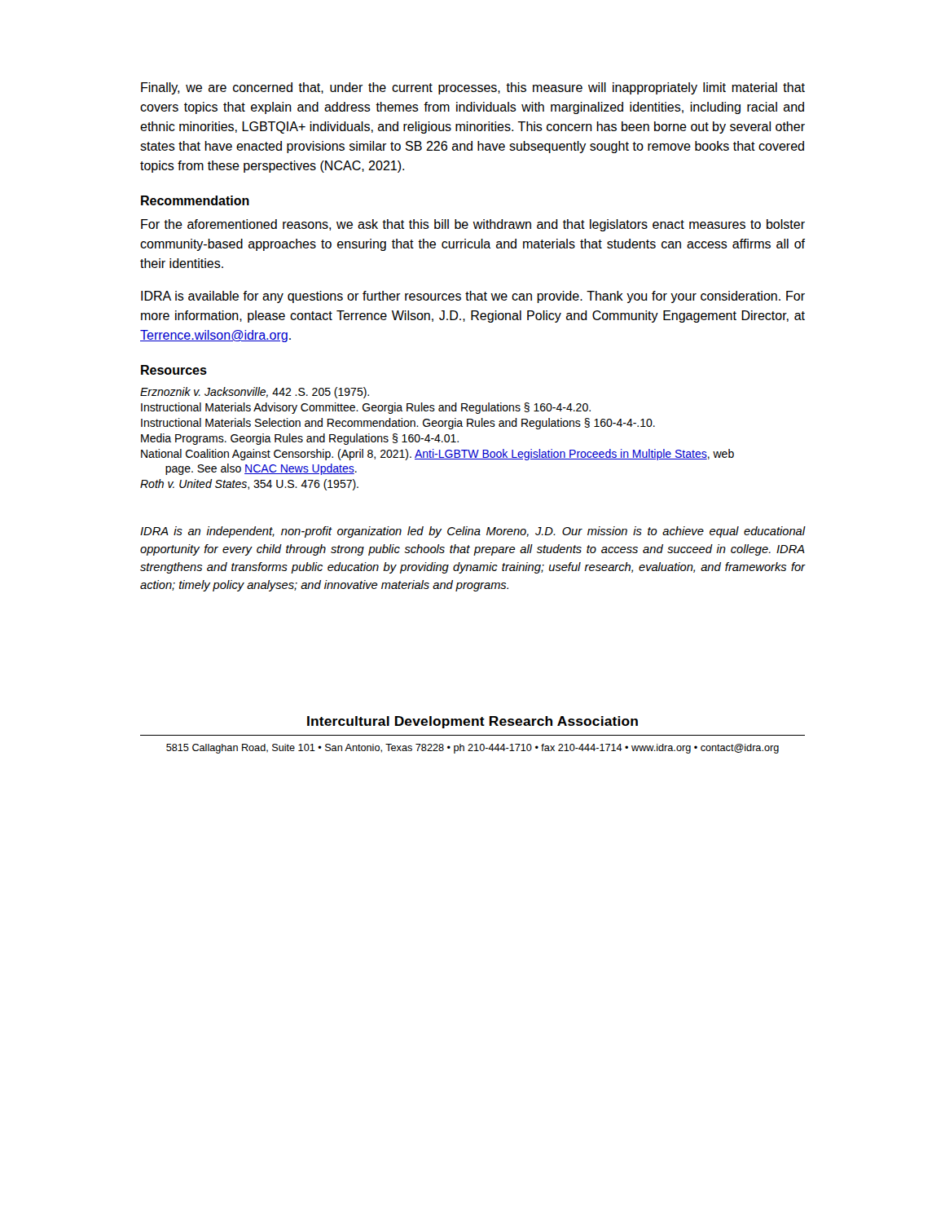Finally, we are concerned that, under the current processes, this measure will inappropriately limit material that covers topics that explain and address themes from individuals with marginalized identities, including racial and ethnic minorities, LGBTQIA+ individuals, and religious minorities. This concern has been borne out by several other states that have enacted provisions similar to SB 226 and have subsequently sought to remove books that covered topics from these perspectives (NCAC, 2021).
Recommendation
For the aforementioned reasons, we ask that this bill be withdrawn and that legislators enact measures to bolster community-based approaches to ensuring that the curricula and materials that students can access affirms all of their identities.
IDRA is available for any questions or further resources that we can provide. Thank you for your consideration. For more information, please contact Terrence Wilson, J.D., Regional Policy and Community Engagement Director, at Terrence.wilson@idra.org.
Resources
Erznoznik v. Jacksonville, 442 .S. 205 (1975).
Instructional Materials Advisory Committee. Georgia Rules and Regulations § 160-4-4.20.
Instructional Materials Selection and Recommendation. Georgia Rules and Regulations § 160-4-4-.10.
Media Programs. Georgia Rules and Regulations § 160-4-4.01.
National Coalition Against Censorship. (April 8, 2021). Anti-LGBTW Book Legislation Proceeds in Multiple States, web
page. See also NCAC News Updates.
Roth v. United States, 354 U.S. 476 (1957).
IDRA is an independent, non-profit organization led by Celina Moreno, J.D. Our mission is to achieve equal educational opportunity for every child through strong public schools that prepare all students to access and succeed in college. IDRA strengthens and transforms public education by providing dynamic training; useful research, evaluation, and frameworks for action; timely policy analyses; and innovative materials and programs.
Intercultural Development Research Association
5815 Callaghan Road, Suite 101 • San Antonio, Texas 78228 • ph 210-444-1710 • fax 210-444-1714 • www.idra.org • contact@idra.org